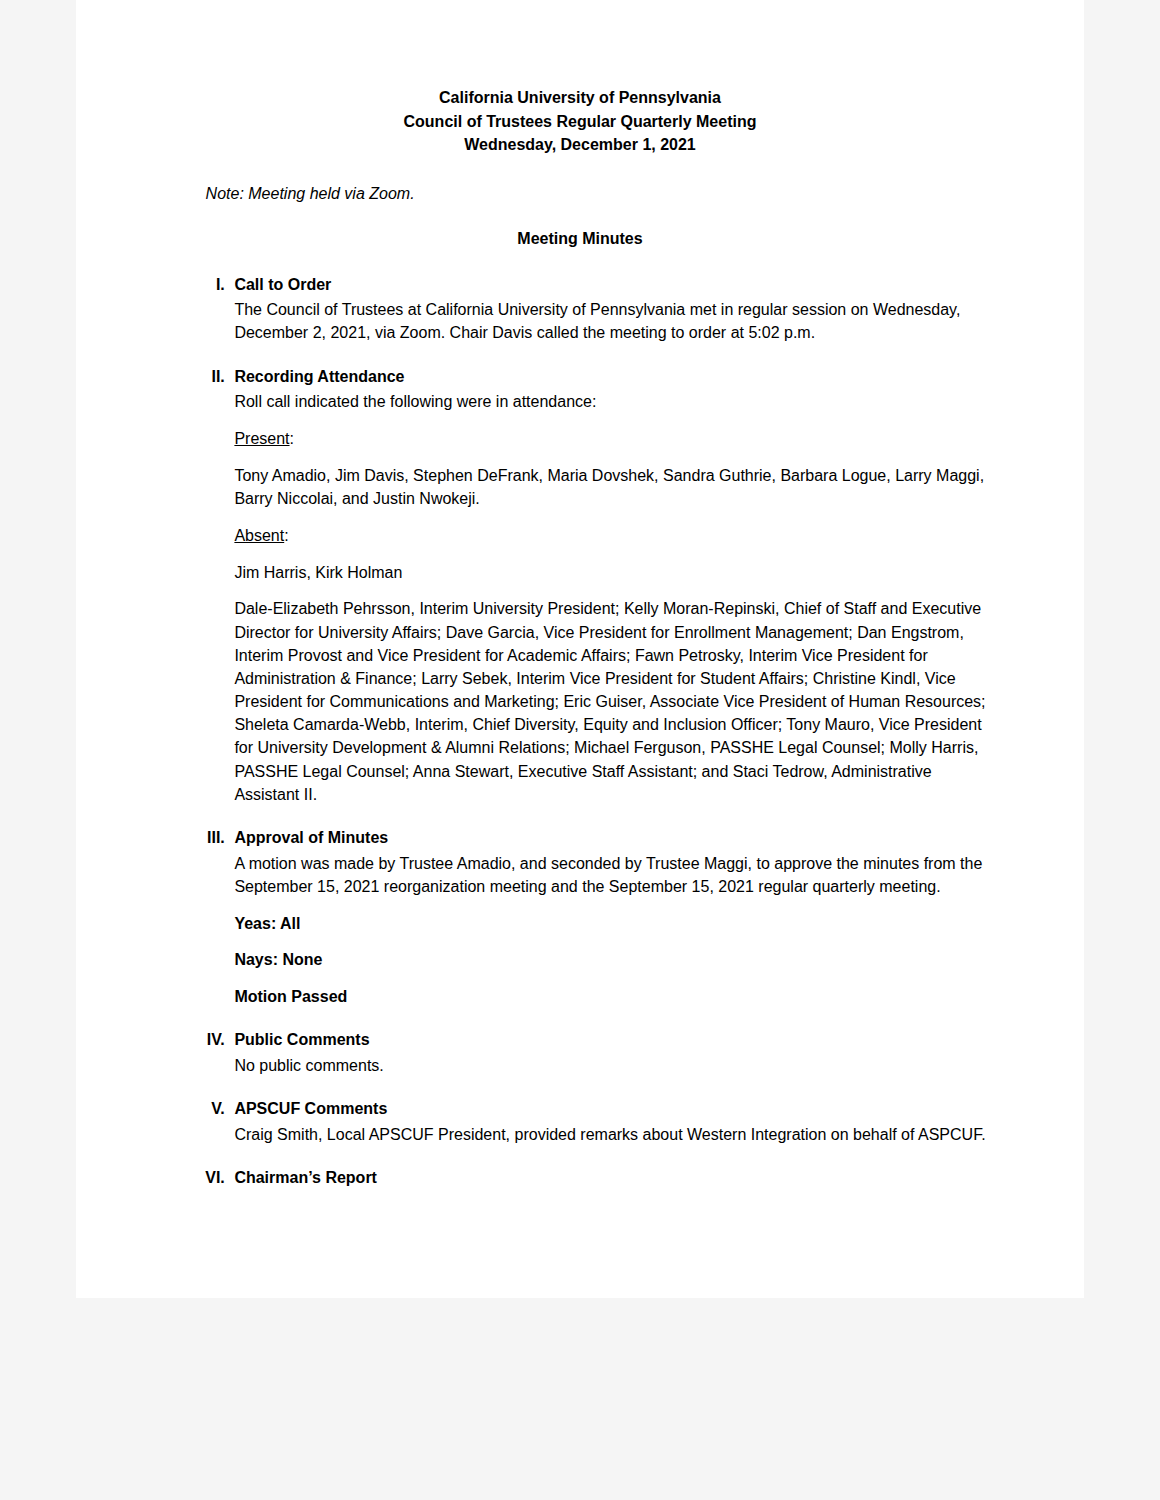California University of Pennsylvania
Council of Trustees Regular Quarterly Meeting
Wednesday, December 1, 2021
Note: Meeting held via Zoom.
Meeting Minutes
I.
Call to Order
The Council of Trustees at California University of Pennsylvania met in regular session on Wednesday, December 2, 2021, via Zoom. Chair Davis called the meeting to order at 5:02 p.m.
II.
Recording Attendance
Roll call indicated the following were in attendance:
Present:
Tony Amadio, Jim Davis, Stephen DeFrank, Maria Dovshek, Sandra Guthrie, Barbara Logue, Larry Maggi, Barry Niccolai, and Justin Nwokeji.
Absent:
Jim Harris, Kirk Holman
Dale-Elizabeth Pehrsson, Interim University President; Kelly Moran-Repinski, Chief of Staff and Executive Director for University Affairs; Dave Garcia, Vice President for Enrollment Management; Dan Engstrom, Interim Provost and Vice President for Academic Affairs; Fawn Petrosky, Interim Vice President for Administration & Finance; Larry Sebek, Interim Vice President for Student Affairs; Christine Kindl, Vice President for Communications and Marketing; Eric Guiser, Associate Vice President of Human Resources; Sheleta Camarda-Webb, Interim, Chief Diversity, Equity and Inclusion Officer; Tony Mauro, Vice President for University Development & Alumni Relations; Michael Ferguson, PASSHE Legal Counsel; Molly Harris, PASSHE Legal Counsel; Anna Stewart, Executive Staff Assistant; and Staci Tedrow, Administrative Assistant II.
III.
Approval of Minutes
A motion was made by Trustee Amadio, and seconded by Trustee Maggi, to approve the minutes from the September 15, 2021 reorganization meeting and the September 15, 2021 regular quarterly meeting.
Yeas: All
Nays: None
Motion Passed
IV.
Public Comments
No public comments.
V.
APSCUF Comments
Craig Smith, Local APSCUF President, provided remarks about Western Integration on behalf of ASPCUF.
VI.
Chairman’s Report